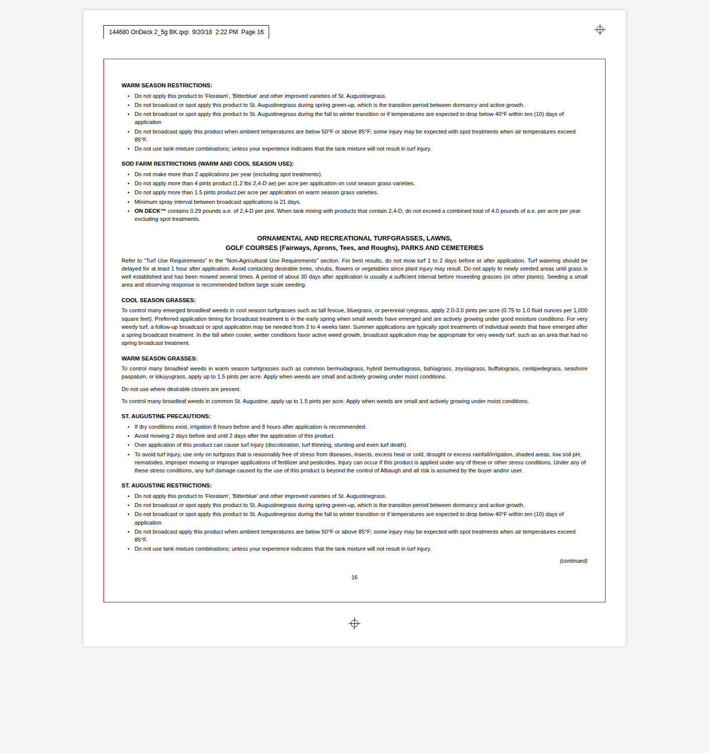144680 OnDeck 2_5g BK.qxp 9/20/18 2:22 PM Page 16
WARM SEASON RESTRICTIONS:
Do not apply this product to 'Floratam', 'Bitterblue' and other improved varieties of St. Augustinegrass.
Do not broadcast or spot apply this product to St. Augustinegrass during spring green-up, which is the transition period between dormancy and active growth.
Do not broadcast or spot apply this product to St. Augustinegrass during the fall to winter transition or if temperatures are expected to drop below 40°F within ten (10) days of application
Do not broadcast apply this product when ambient temperatures are below 50°F or above 85°F; some injury may be expected with spot treatments when air temperatures exceed 85°F.
Do not use tank mixture combinations; unless your experience indicates that the tank mixture will not result in turf injury.
SOD FARM RESTRICTIONS (Warm and Cool Season Use):
Do not make more than 2 applications per year (excluding spot treatments).
Do not apply more than 4 pints product (1.2 lbs 2,4-D ae) per acre per application on cool season grass varieties.
Do not apply more than 1.5 pints product per acre per application on warm season grass varieties.
Minimum spray interval between broadcast applications is 21 days.
ON DECK™ contains 0.29 pounds a.e. of 2,4-D per pint. When tank mixing with products that contain 2,4-D, do not exceed a combined total of 4.0 pounds of a.e. per acre per year excluding spot treatments.
ORNAMENTAL AND RECREATIONAL TURFGRASSES, LAWNS,
GOLF COURSES (Fairways, Aprons, Tees, and Roughs), PARKS AND CEMETERIES
Refer to “Turf Use Requirements” in the “Non-Agricultural Use Requirements” section. For best results, do not mow turf 1 to 2 days before or after application. Turf watering should be delayed for at least 1 hour after application. Avoid contacting desirable trees, shrubs, flowers or vegetables since plant injury may result. Do not apply to newly seeded areas until grass is well established and has been mowed several times. A period of about 30 days after application is usually a sufficient interval before reseeding grasses (or other plants). Seeding a small area and observing response is recommended before large scale seeding.
COOL SEASON GRASSES:
To control many emerged broadleaf weeds in cool season turfgrasses such as tall fescue, bluegrass, or perennial ryegrass, apply 2.0-3.0 pints per acre (0.75 to 1.0 fluid ounces per 1,000 square feet). Preferred application timing for broadcast treatment is in the early spring when small weeds have emerged and are actively growing under good moisture conditions. For very weedy turf, a follow-up broadcast or spot application may be needed from 2 to 4 weeks later. Summer applications are typically spot treatments of individual weeds that have emerged after a spring broadcast treatment. In the fall when cooler, wetter conditions favor active weed growth, broadcast application may be appropriate for very weedy turf, such as an area that had no spring broadcast treatment.
WARM SEASON GRASSES:
To control many broadleaf weeds in warm season turfgrasses such as common bermudagrass, hybrid bermudagrass, bahiagrass, zoysiagrass, buffalograss, centipedegrass, seashore paspalum, or kikuyugrass, apply up to 1.5 pints per acre. Apply when weeds are small and actively growing under moist conditions.
Do not use where desirable clovers are present.
To control many broadleaf weeds in common St. Augustine, apply up to 1.5 pints per acre. Apply when weeds are small and actively growing under moist conditions.
St. Augustine Precautions:
If dry conditions exist, irrigation 8 hours before and 8 hours after application is recommended.
Avoid mowing 2 days before and until 2 days after the application of this product.
Over application of this product can cause turf injury (discoloration, turf thinning, stunting and even turf death).
To avoid turf injury, use only on turfgrass that is reasonably free of stress from diseases, insects, excess heat or cold, drought or excess rainfall/irrigation, shaded areas, low soil pH, nematodes, improper mowing or improper applications of fertilizer and pesticides. Injury can occur if this product is applied under any of these or other stress conditions. Under any of these stress conditions, any turf damage caused by the use of this product is beyond the control of Albaugh and all risk is assumed by the buyer and/or user.
St. Augustine Restrictions:
Do not apply this product to 'Floratam', 'Bitterblue' and other improved varieties of St. Augustinegrass.
Do not broadcast or spot apply this product to St. Augustinegrass during spring green-up, which is the transition period between dormancy and active growth.
Do not broadcast or spot apply this product to St. Augustinegrass during the fall to winter transition or if temperatures are expected to drop below 40°F within ten (10) days of application
Do not broadcast apply this product when ambient temperatures are below 50°F or above 85°F; some injury may be expected with spot treatments when air temperatures exceed 85°F.
Do not use tank mixture combinations; unless your experience indicates that the tank mixture will not result in turf injury.
(continued)
16